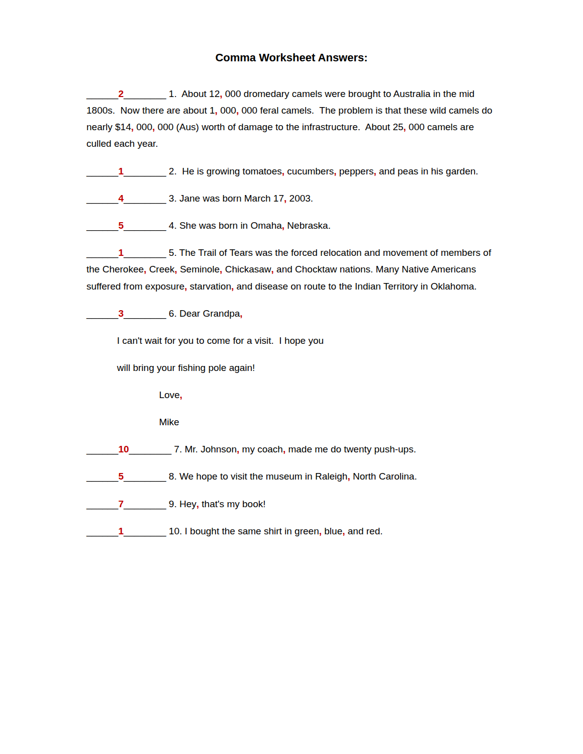Comma Worksheet Answers:
______2________ 1. About 12, 000 dromedary camels were brought to Australia in the mid 1800s. Now there are about 1, 000, 000 feral camels. The problem is that these wild camels do nearly $14, 000, 000 (Aus) worth of damage to the infrastructure. About 25, 000 camels are culled each year.
______1________ 2. He is growing tomatoes, cucumbers, peppers, and peas in his garden.
______4________ 3. Jane was born March 17, 2003.
______5________ 4. She was born in Omaha, Nebraska.
______1________ 5. The Trail of Tears was the forced relocation and movement of members of the Cherokee, Creek, Seminole, Chickasaw, and Chocktaw nations. Many Native Americans suffered from exposure, starvation, and disease on route to the Indian Territory in Oklahoma.
______3________ 6. Dear Grandpa,
I can't wait for you to come for a visit. I hope you
will bring your fishing pole again!
Love,
Mike
______10________ 7. Mr. Johnson, my coach, made me do twenty push-ups.
______5________ 8. We hope to visit the museum in Raleigh, North Carolina.
______7________ 9. Hey, that's my book!
______1________ 10. I bought the same shirt in green, blue, and red.